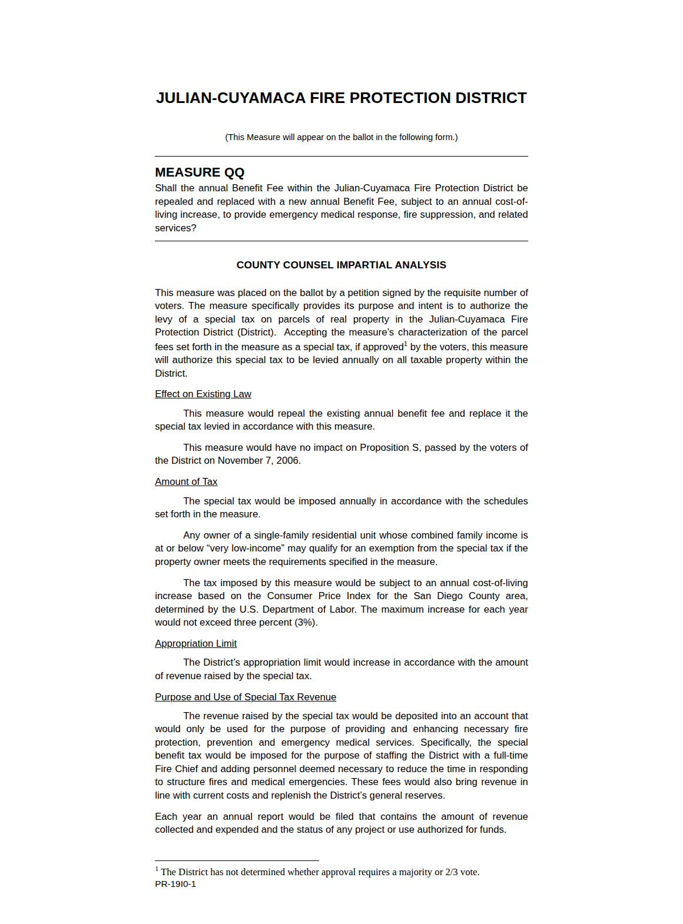JULIAN-CUYAMACA FIRE PROTECTION DISTRICT
(This Measure will appear on the ballot in the following form.)
MEASURE QQ
Shall the annual Benefit Fee within the Julian-Cuyamaca Fire Protection District be repealed and replaced with a new annual Benefit Fee, subject to an annual cost-of-living increase, to provide emergency medical response, fire suppression, and related services?
COUNTY COUNSEL IMPARTIAL ANALYSIS
This measure was placed on the ballot by a petition signed by the requisite number of voters. The measure specifically provides its purpose and intent is to authorize the levy of a special tax on parcels of real property in the Julian-Cuyamaca Fire Protection District (District). Accepting the measure’s characterization of the parcel fees set forth in the measure as a special tax, if approved1 by the voters, this measure will authorize this special tax to be levied annually on all taxable property within the District.
Effect on Existing Law
This measure would repeal the existing annual benefit fee and replace it the special tax levied in accordance with this measure.
This measure would have no impact on Proposition S, passed by the voters of the District on November 7, 2006.
Amount of Tax
The special tax would be imposed annually in accordance with the schedules set forth in the measure.
Any owner of a single-family residential unit whose combined family income is at or below “very low-income” may qualify for an exemption from the special tax if the property owner meets the requirements specified in the measure.
The tax imposed by this measure would be subject to an annual cost-of-living increase based on the Consumer Price Index for the San Diego County area, determined by the U.S. Department of Labor. The maximum increase for each year would not exceed three percent (3%).
Appropriation Limit
The District’s appropriation limit would increase in accordance with the amount of revenue raised by the special tax.
Purpose and Use of Special Tax Revenue
The revenue raised by the special tax would be deposited into an account that would only be used for the purpose of providing and enhancing necessary fire protection, prevention and emergency medical services. Specifically, the special benefit tax would be imposed for the purpose of staffing the District with a full-time Fire Chief and adding personnel deemed necessary to reduce the time in responding to structure fires and medical emergencies. These fees would also bring revenue in line with current costs and replenish the District’s general reserves.
Each year an annual report would be filed that contains the amount of revenue collected and expended and the status of any project or use authorized for funds.
1 The District has not determined whether approval requires a majority or 2/3 vote.
PR-19I0-1